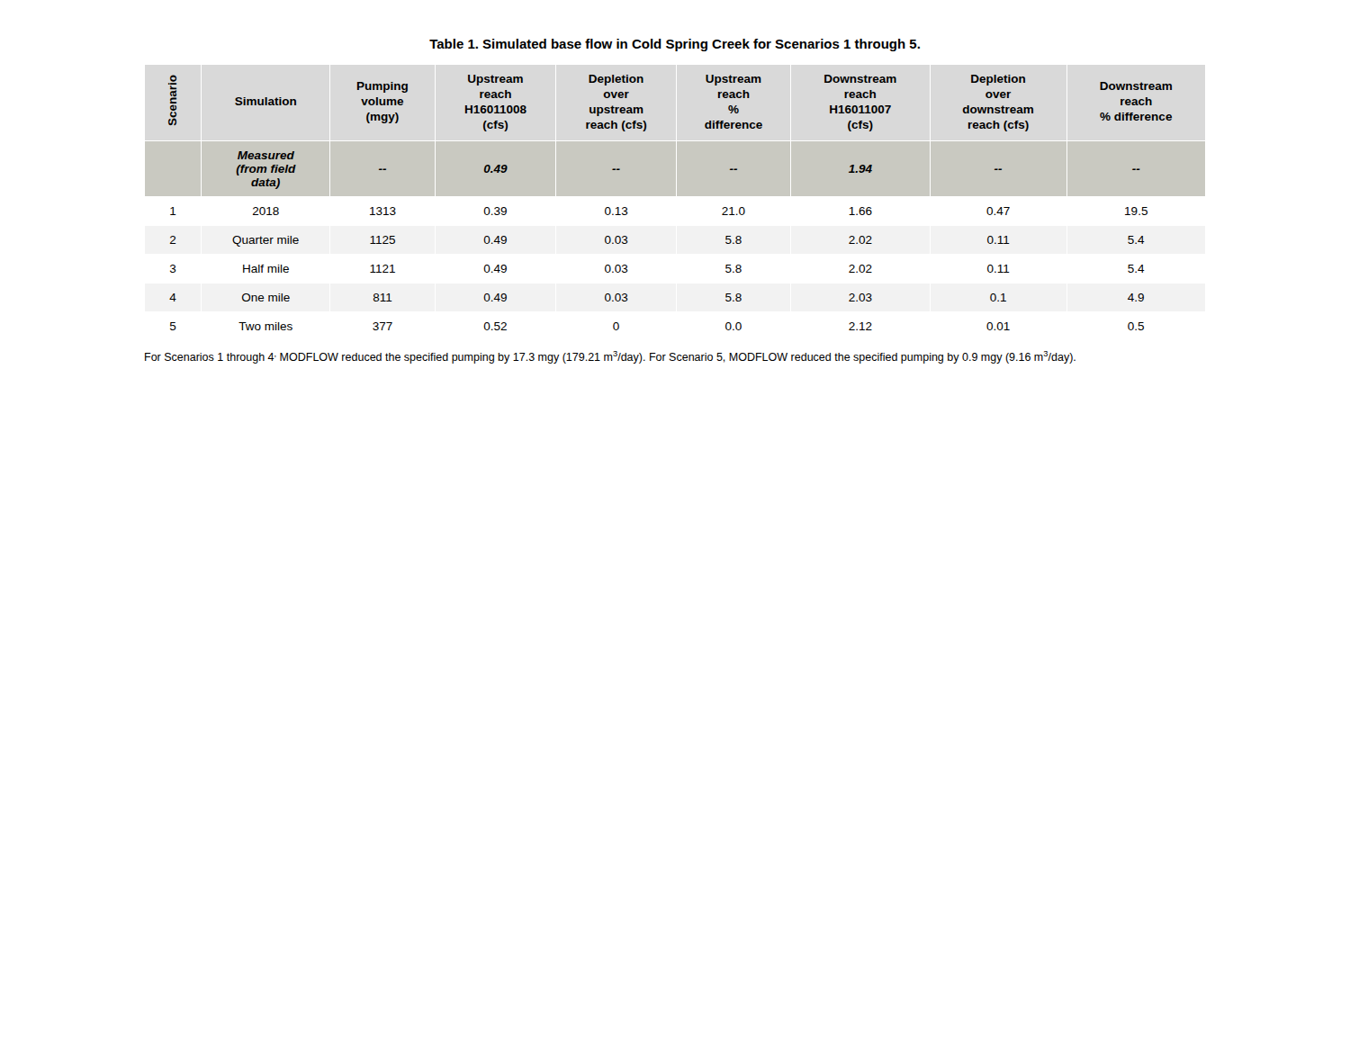Table 1. Simulated base flow in Cold Spring Creek for Scenarios 1 through 5.
| Scenario | Simulation | Pumping volume (mgy) | Upstream reach H16011008 (cfs) | Depletion over upstream reach (cfs) | Upstream reach % difference | Downstream reach H16011007 (cfs) | Depletion over downstream reach (cfs) | Downstream reach % difference |
| --- | --- | --- | --- | --- | --- | --- | --- | --- |
| | Measured (from field data) | -- | 0.49 | -- | -- | 1.94 | -- | -- |
| 1 | 2018 | 1313 | 0.39 | 0.13 | 21.0 | 1.66 | 0.47 | 19.5 |
| 2 | Quarter mile | 1125 | 0.49 | 0.03 | 5.8 | 2.02 | 0.11 | 5.4 |
| 3 | Half mile | 1121 | 0.49 | 0.03 | 5.8 | 2.02 | 0.11 | 5.4 |
| 4 | One mile | 811 | 0.49 | 0.03 | 5.8 | 2.03 | 0.1 | 4.9 |
| 5 | Two miles | 377 | 0.52 | 0 | 0.0 | 2.12 | 0.01 | 0.5 |
For Scenarios 1 through 4, MODFLOW reduced the specified pumping by 17.3 mgy (179.21 m3/day). For Scenario 5, MODFLOW reduced the specified pumping by 0.9 mgy (9.16 m3/day).